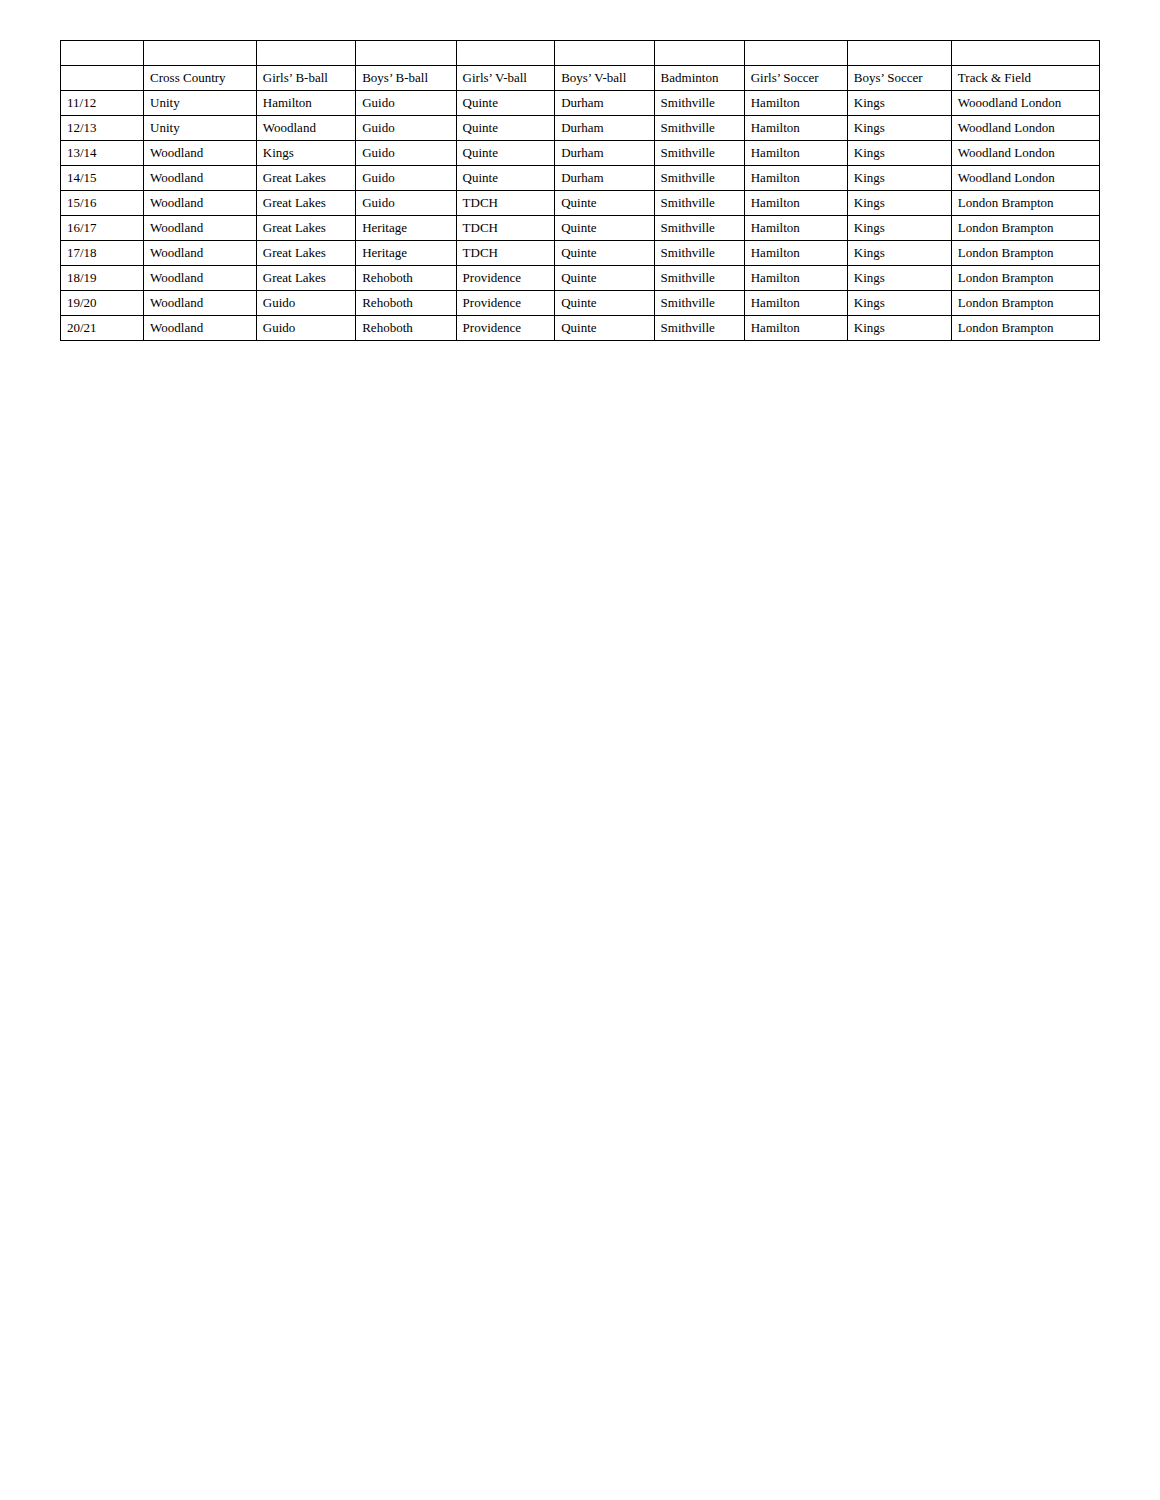| | Cross Country | Girls’ B-ball | Boys’ B-ball | Girls’ V-ball | Boys’ V-ball | Badminton | Girls’ Soccer | Boys’ Soccer | Track & Field |
| --- | --- | --- | --- | --- | --- | --- | --- | --- | --- |
| 11/12 | Unity | Hamilton | Guido | Quinte | Durham | Smithville | Hamilton | Kings | Wooodland London |
| 12/13 | Unity | Woodland | Guido | Quinte | Durham | Smithville | Hamilton | Kings | Woodland London |
| 13/14 | Woodland | Kings | Guido | Quinte | Durham | Smithville | Hamilton | Kings | Woodland London |
| 14/15 | Woodland | Great Lakes | Guido | Quinte | Durham | Smithville | Hamilton | Kings | Woodland London |
| 15/16 | Woodland | Great Lakes | Guido | TDCH | Quinte | Smithville | Hamilton | Kings | London Brampton |
| 16/17 | Woodland | Great Lakes | Heritage | TDCH | Quinte | Smithville | Hamilton | Kings | London Brampton |
| 17/18 | Woodland | Great Lakes | Heritage | TDCH | Quinte | Smithville | Hamilton | Kings | London Brampton |
| 18/19 | Woodland | Great Lakes | Rehoboth | Providence | Quinte | Smithville | Hamilton | Kings | London Brampton |
| 19/20 | Woodland | Guido | Rehoboth | Providence | Quinte | Smithville | Hamilton | Kings | London Brampton |
| 20/21 | Woodland | Guido | Rehoboth | Providence | Quinte | Smithville | Hamilton | Kings | London Brampton |